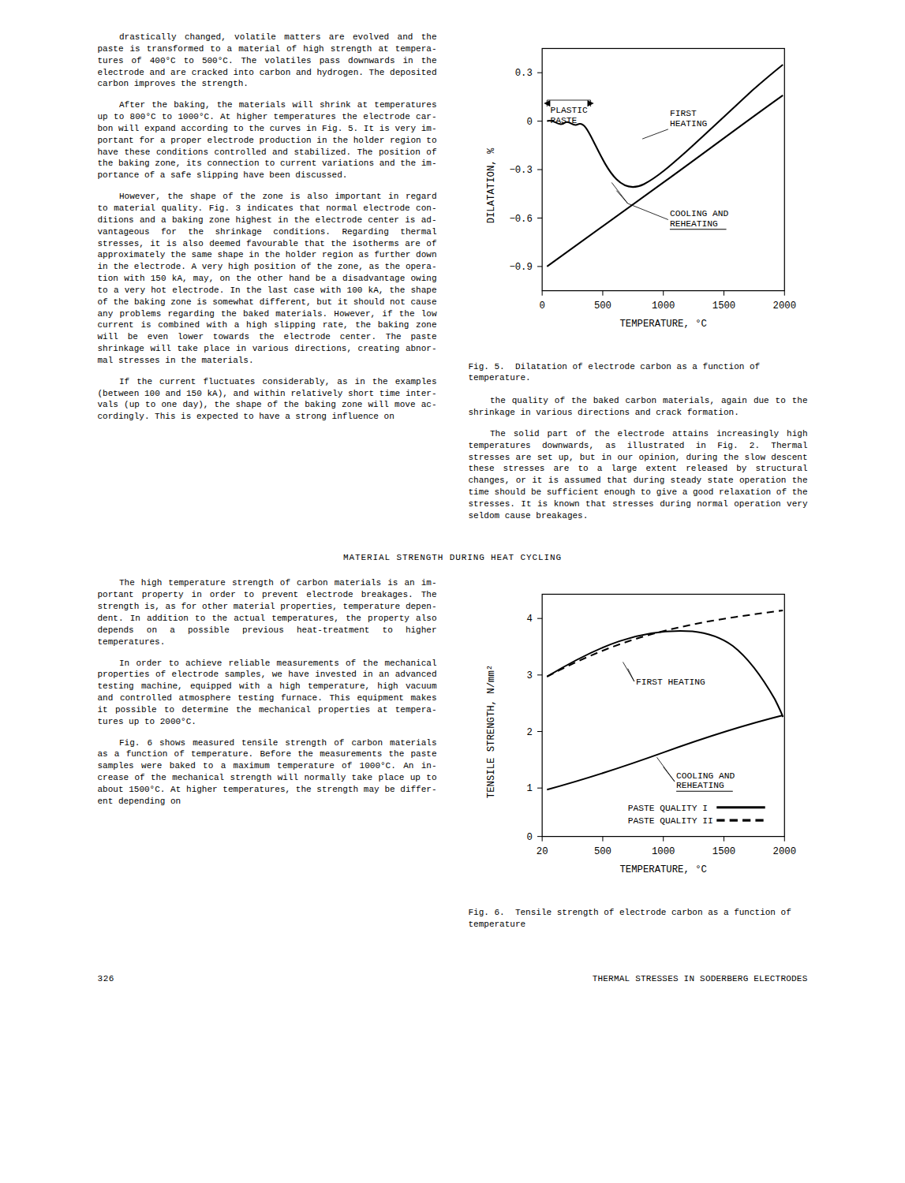drastically changed, volatile matters are evolved and the paste is transformed to a material of high strength at temperatures of 400°C to 500°C. The volatiles pass downwards in the electrode and are cracked into carbon and hydrogen. The deposited carbon improves the strength.
After the baking, the materials will shrink at temperatures up to 800°C to 1000°C. At higher temperatures the electrode carbon will expand according to the curves in Fig. 5. It is very important for a proper electrode production in the holder region to have these conditions controlled and stabilized. The position of the baking zone, its connection to current variations and the importance of a safe slipping have been discussed.
However, the shape of the zone is also important in regard to material quality. Fig. 3 indicates that normal electrode conditions and a baking zone highest in the electrode center is advantageous for the shrinkage conditions. Regarding thermal stresses, it is also deemed favourable that the isotherms are of approximately the same shape in the holder region as further down in the electrode. A very high position of the zone, as the operation with 150 kA, may, on the other hand be a disadvantage owing to a very hot electrode. In the last case with 100 kA, the shape of the baking zone is somewhat different, but it should not cause any problems regarding the baked materials. However, if the low current is combined with a high slipping rate, the baking zone will be even lower towards the electrode center. The paste shrinkage will take place in various directions, creating abnormal stresses in the materials.
If the current fluctuates considerably, as in the examples (between 100 and 150 kA), and within relatively short time intervals (up to one day), the shape of the baking zone will move accordingly. This is expected to have a strong influence on
0.3 0 −0.3 −0.6 −0.9 DILATATION, % 0 500 1000 1500 2000 TEMPERATURE, °C PLASTIC PASTE FIRST HEATING COOLING AND REHEATING
Fig. 5. Dilatation of electrode carbon as a function of temperature.
the quality of the baked carbon materials, again due to the shrinkage in various directions and crack formation.
The solid part of the electrode attains increasingly high temperatures downwards, as illustrated in Fig. 2. Thermal stresses are set up, but in our opinion, during the slow descent these stresses are to a large extent released by structural changes, or it is assumed that during steady state operation the time should be sufficient enough to give a good relaxation of the stresses. It is known that stresses during normal operation very seldom cause breakages.
MATERIAL STRENGTH DURING HEAT CYCLING
The high temperature strength of carbon materials is an important property in order to prevent electrode breakages. The strength is, as for other material properties, temperature dependent. In addition to the actual temperatures, the property also depends on a possible previous heat-treatment to higher temperatures.
In order to achieve reliable measurements of the mechanical properties of electrode samples, we have invested in an advanced testing machine, equipped with a high temperature, high vacuum and controlled atmosphere testing furnace. This equipment makes it possible to determine the mechanical properties at temperatures up to 2000°C.
Fig. 6 shows measured tensile strength of carbon materials as a function of temperature. Before the measurements the paste samples were baked to a maximum temperature of 1000°C. An increase of the mechanical strength will normally take place up to about 1500°C. At higher temperatures, the strength may be different depending on
4 3 2 1 0 TENSILE STRENGTH, N/mm² 20 500 1000 1500 2000 TEMPERATURE, °C FIRST HEATING COOLING AND REHEATING PASTE QUALITY I PASTE QUALITY II
Fig. 6. Tensile strength of electrode carbon as a function of temperature
326
THERMAL STRESSES IN SODERBERG ELECTRODES